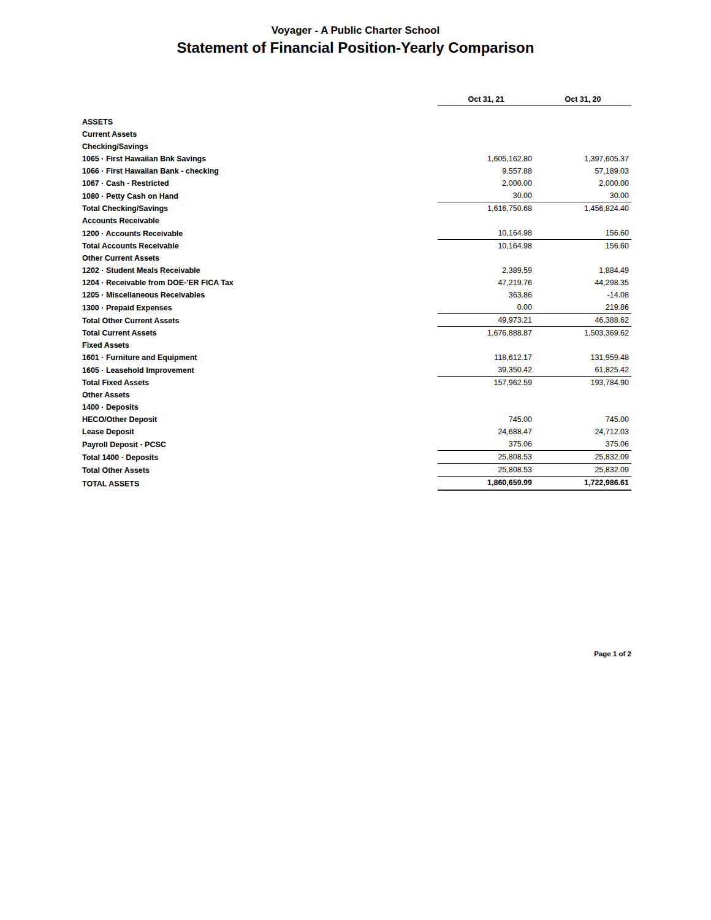Voyager - A Public Charter School
Statement of Financial Position-Yearly Comparison
| | Oct 31, 21 | Oct 31, 20 |
| --- | --- | --- |
| ASSETS | | |
| Current Assets | | |
| Checking/Savings | | |
| 1065 · First Hawaiian Bnk Savings | 1,605,162.80 | 1,397,605.37 |
| 1066 · First Hawaiian Bank - checking | 9,557.88 | 57,189.03 |
| 1067 · Cash - Restricted | 2,000.00 | 2,000.00 |
| 1080 · Petty Cash on Hand | 30.00 | 30.00 |
| Total Checking/Savings | 1,616,750.68 | 1,456,824.40 |
| Accounts Receivable | | |
| 1200 · Accounts Receivable | 10,164.98 | 156.60 |
| Total Accounts Receivable | 10,164.98 | 156.60 |
| Other Current Assets | | |
| 1202 · Student Meals Receivable | 2,389.59 | 1,884.49 |
| 1204 · Receivable from DOE-'ER FICA Tax | 47,219.76 | 44,298.35 |
| 1205 · Miscellaneous Receivables | 363.86 | -14.08 |
| 1300 · Prepaid Expenses | 0.00 | 219.86 |
| Total Other Current Assets | 49,973.21 | 46,388.62 |
| Total Current Assets | 1,676,888.87 | 1,503,369.62 |
| Fixed Assets | | |
| 1601 · Furniture and Equipment | 118,612.17 | 131,959.48 |
| 1605 · Leasehold Improvement | 39,350.42 | 61,825.42 |
| Total Fixed Assets | 157,962.59 | 193,784.90 |
| Other Assets | | |
| 1400 · Deposits | | |
| HECO/Other Deposit | 745.00 | 745.00 |
| Lease Deposit | 24,688.47 | 24,712.03 |
| Payroll Deposit - PCSC | 375.06 | 375.06 |
| Total 1400 · Deposits | 25,808.53 | 25,832.09 |
| Total Other Assets | 25,808.53 | 25,832.09 |
| TOTAL ASSETS | 1,860,659.99 | 1,722,986.61 |
Page 1 of 2